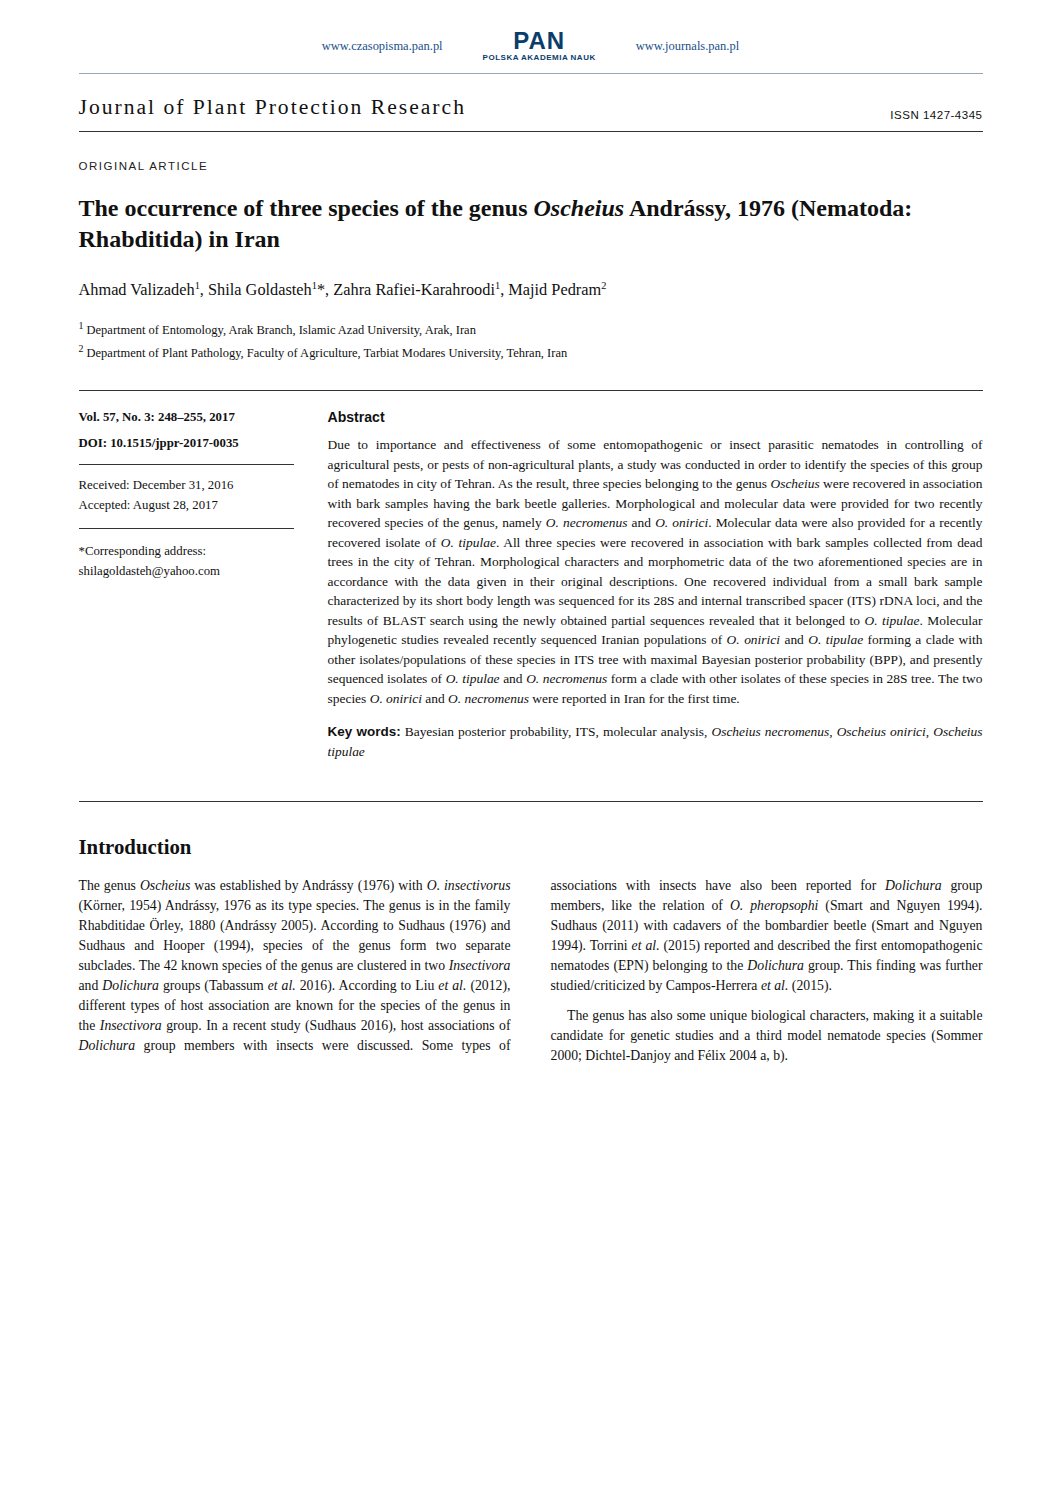www.czasopisma.pan.pl PAN POLSKA AKADEMIA NAUK www.journals.pan.pl
Journal of Plant Protection Research
ISSN 1427-4345
Original Article
The occurrence of three species of the genus Oscheius Andrássy, 1976 (Nematoda: Rhabditida) in Iran
Ahmad Valizadeh1, Shila Goldasteh1*, Zahra Rafiei-Karahroodi1, Majid Pedram2
1 Department of Entomology, Arak Branch, Islamic Azad University, Arak, Iran
2 Department of Plant Pathology, Faculty of Agriculture, Tarbiat Modares University, Tehran, Iran
Vol. 57, No. 3: 248–255, 2017
DOI: 10.1515/jppr-2017-0035
Received: December 31, 2016
Accepted: August 28, 2017
*Corresponding address:
shilagoldasteh@yahoo.com
Abstract
Due to importance and effectiveness of some entomopathogenic or insect parasitic nematodes in controlling of agricultural pests, or pests of non-agricultural plants, a study was conducted in order to identify the species of this group of nematodes in city of Tehran. As the result, three species belonging to the genus Oscheius were recovered in association with bark samples having the bark beetle galleries. Morphological and molecular data were provided for two recently recovered species of the genus, namely O. necromenus and O. onirici. Molecular data were also provided for a recently recovered isolate of O. tipulae. All three species were recovered in association with bark samples collected from dead trees in the city of Tehran. Morphological characters and morphometric data of the two aforementioned species are in accordance with the data given in their original descriptions. One recovered individual from a small bark sample characterized by its short body length was sequenced for its 28S and internal transcribed spacer (ITS) rDNA loci, and the results of BLAST search using the newly obtained partial sequences revealed that it belonged to O. tipulae. Molecular phylogenetic studies revealed recently sequenced Iranian populations of O. onirici and O. tipulae forming a clade with other isolates/populations of these species in ITS tree with maximal Bayesian posterior probability (BPP), and presently sequenced isolates of O. tipulae and O. necromenus form a clade with other isolates of these species in 28S tree. The two species O. onirici and O. necromenus were reported in Iran for the first time.
Key words: Bayesian posterior probability, ITS, molecular analysis, Oscheius necromenus, Oscheius onirici, Oscheius tipulae
Introduction
The genus Oscheius was established by Andrássy (1976) with O. insectivorus (Körner, 1954) Andrássy, 1976 as its type species. The genus is in the family Rhabditidae Örley, 1880 (Andrássy 2005). According to Sudhaus (1976) and Sudhaus and Hooper (1994), species of the genus form two separate subclades. The 42 known species of the genus are clustered in two Insectivora and Dolichura groups (Tabassum et al. 2016). According to Liu et al. (2012), different types of host association are known for the species of the genus in the Insectivora group. In a recent study (Sudhaus 2016), host associations of Dolichura group members with insects were discussed. Some types of associations with insects have also been reported for Dolichura group members, like the relation of O. pheropsophi (Smart and Nguyen 1994). Sudhaus (2011) with cadavers of the bombardier beetle (Smart and Nguyen 1994). Torrini et al. (2015) reported and described the first entomopathogenic nematodes (EPN) belonging to the Dolichura group. This finding was further studied/criticized by Campos-Herrera et al. (2015).
The genus has also some unique biological characters, making it a suitable candidate for genetic studies and a third model nematode species (Sommer 2000; Dichtel-Danjoy and Félix 2004 a, b).